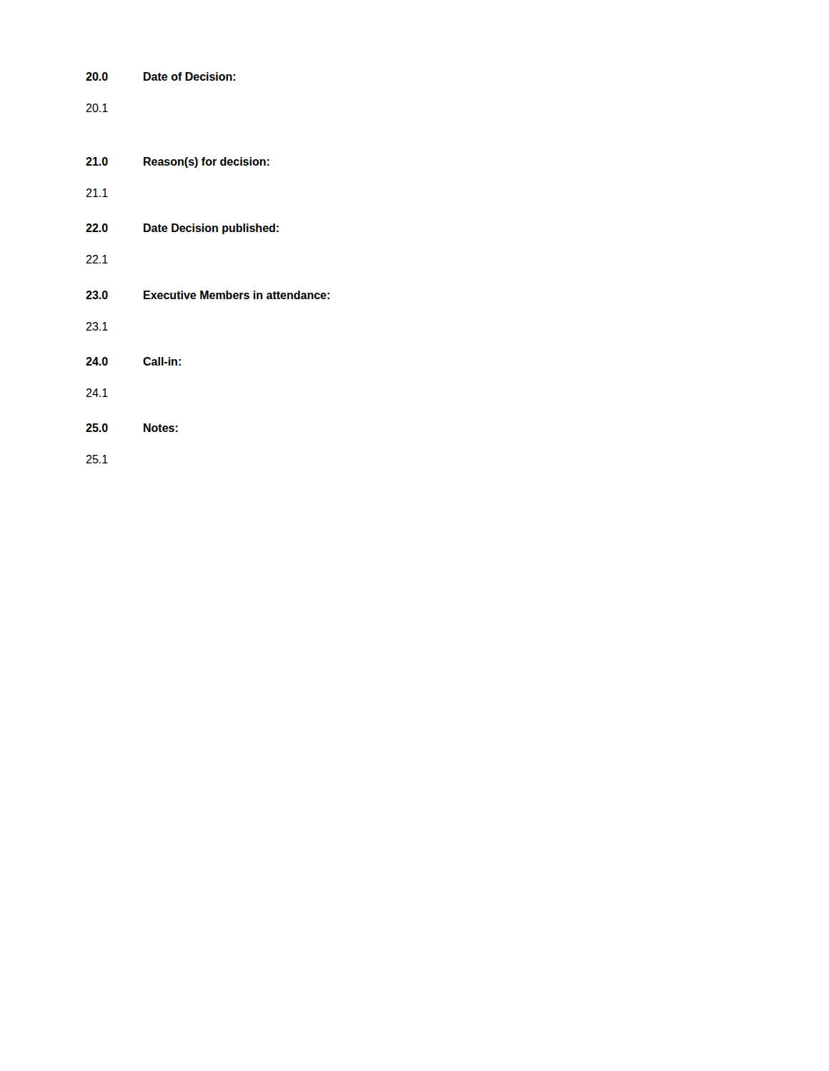20.0 Date of Decision:
20.1
21.0 Reason(s) for decision:
21.1
22.0 Date Decision published:
22.1
23.0 Executive Members in attendance:
23.1
24.0 Call-in:
24.1
25.0 Notes:
25.1